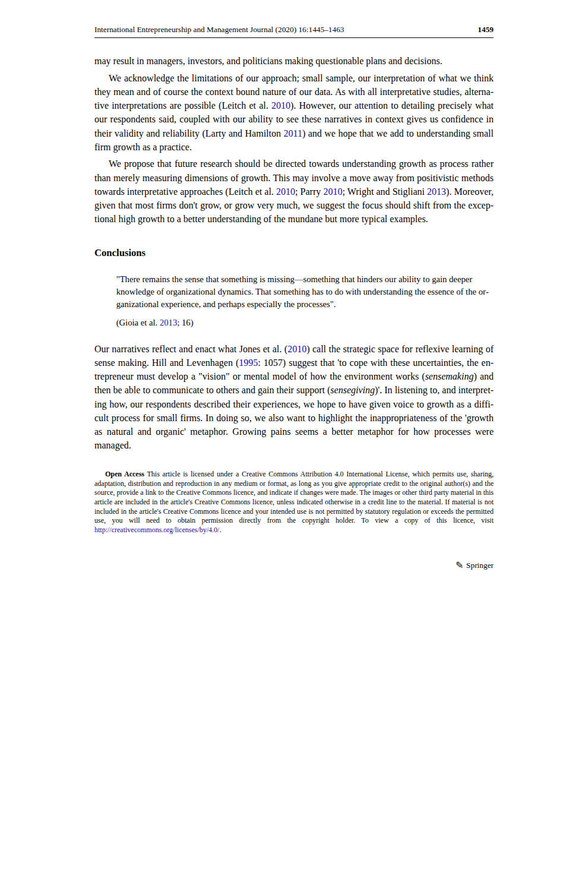International Entrepreneurship and Management Journal (2020) 16:1445–1463 1459
may result in managers, investors, and politicians making questionable plans and decisions.
We acknowledge the limitations of our approach; small sample, our interpretation of what we think they mean and of course the context bound nature of our data. As with all interpretative studies, alternative interpretations are possible (Leitch et al. 2010). However, our attention to detailing precisely what our respondents said, coupled with our ability to see these narratives in context gives us confidence in their validity and reliability (Larty and Hamilton 2011) and we hope that we add to understanding small firm growth as a practice.
We propose that future research should be directed towards understanding growth as process rather than merely measuring dimensions of growth. This may involve a move away from positivistic methods towards interpretative approaches (Leitch et al. 2010; Parry 2010; Wright and Stigliani 2013). Moreover, given that most firms don't grow, or grow very much, we suggest the focus should shift from the exceptional high growth to a better understanding of the mundane but more typical examples.
Conclusions
"There remains the sense that something is missing—something that hinders our ability to gain deeper knowledge of organizational dynamics. That something has to do with understanding the essence of the organizational experience, and perhaps especially the processes".
(Gioia et al. 2013; 16)
Our narratives reflect and enact what Jones et al. (2010) call the strategic space for reflexive learning of sense making. Hill and Levenhagen (1995: 1057) suggest that 'to cope with these uncertainties, the entrepreneur must develop a "vision" or mental model of how the environment works (sensemaking) and then be able to communicate to others and gain their support (sensegiving)'. In listening to, and interpreting how, our respondents described their experiences, we hope to have given voice to growth as a difficult process for small firms. In doing so, we also want to highlight the inappropriateness of the 'growth as natural and organic' metaphor. Growing pains seems a better metaphor for how processes were managed.
Open Access This article is licensed under a Creative Commons Attribution 4.0 International License, which permits use, sharing, adaptation, distribution and reproduction in any medium or format, as long as you give appropriate credit to the original author(s) and the source, provide a link to the Creative Commons licence, and indicate if changes were made. The images or other third party material in this article are included in the article's Creative Commons licence, unless indicated otherwise in a credit line to the material. If material is not included in the article's Creative Commons licence and your intended use is not permitted by statutory regulation or exceeds the permitted use, you will need to obtain permission directly from the copyright holder. To view a copy of this licence, visit http://creativecommons.org/licenses/by/4.0/.
✎ Springer